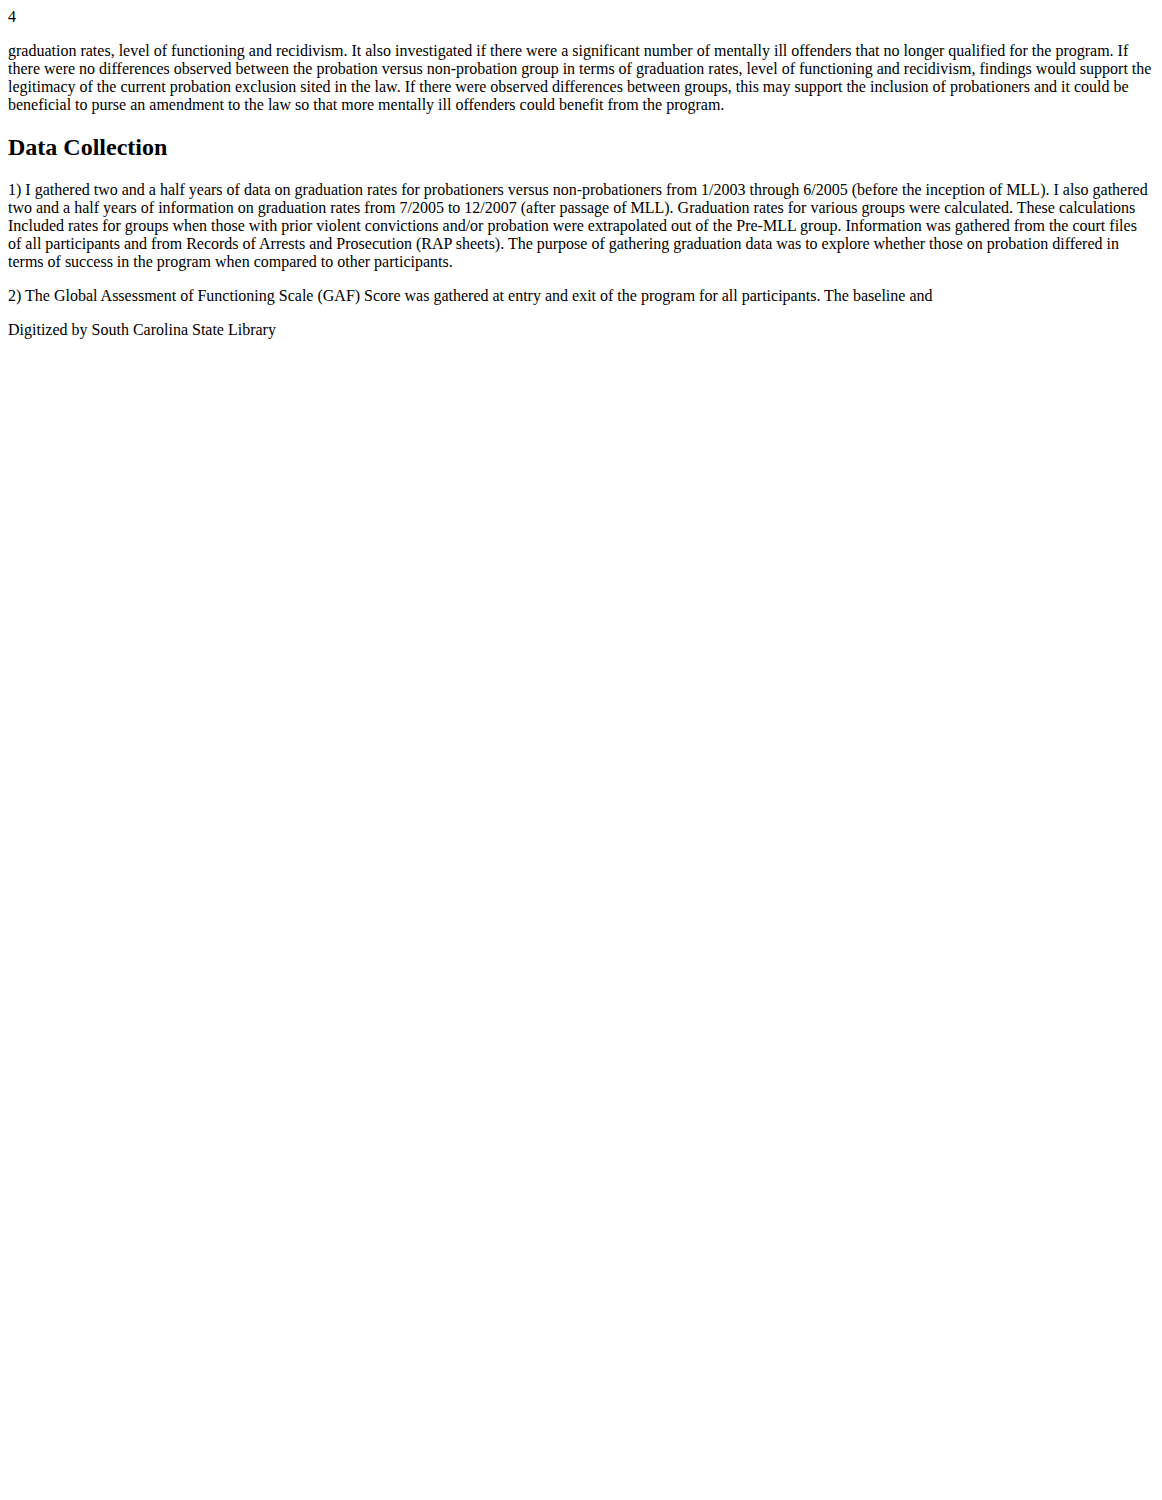4
graduation rates, level of functioning and recidivism. It also investigated if there were a significant number of mentally ill offenders that no longer qualified for the program. If there were no differences observed between the probation versus non-probation group in terms of graduation rates, level of functioning and recidivism, findings would support the legitimacy of the current probation exclusion sited in the law. If there were observed differences between groups, this may support the inclusion of probationers and it could be beneficial to purse an amendment to the law so that more mentally ill offenders could benefit from the program.
Data Collection
1) I gathered two and a half years of data on graduation rates for probationers versus non-probationers from 1/2003 through 6/2005 (before the inception of MLL). I also gathered two and a half years of information on graduation rates from 7/2005 to 12/2007 (after passage of MLL). Graduation rates for various groups were calculated. These calculations Included rates for groups when those with prior violent convictions and/or probation were extrapolated out of the Pre-MLL group. Information was gathered from the court files of all participants and from Records of Arrests and Prosecution (RAP sheets). The purpose of gathering graduation data was to explore whether those on probation differed in terms of success in the program when compared to other participants.
2) The Global Assessment of Functioning Scale (GAF) Score was gathered at entry and exit of the program for all participants. The baseline and
Digitized by South Carolina State Library